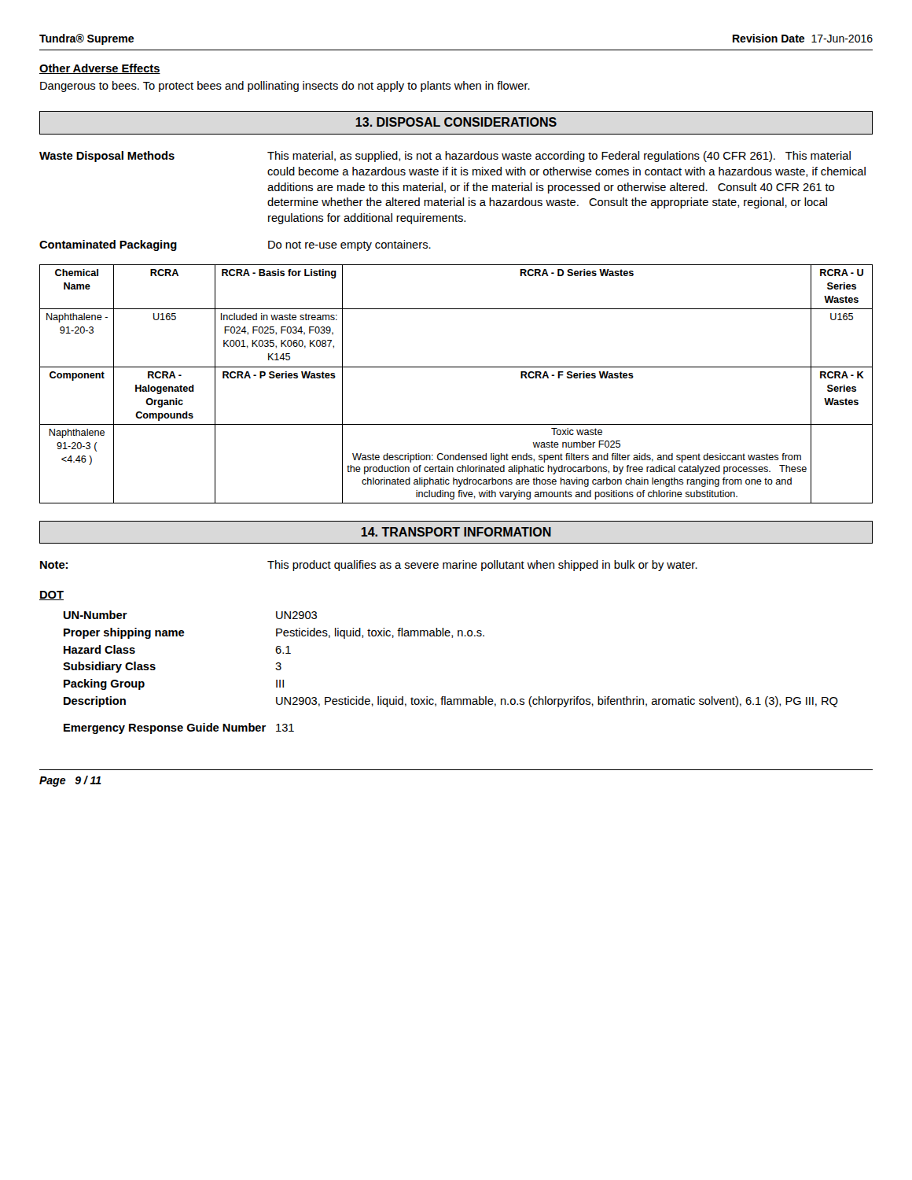Tundra® Supreme
Revision Date 17-Jun-2016
Other Adverse Effects
Dangerous to bees. To protect bees and pollinating insects do not apply to plants when in flower.
13. DISPOSAL CONSIDERATIONS
Waste Disposal Methods
This material, as supplied, is not a hazardous waste according to Federal regulations (40 CFR 261). This material could become a hazardous waste if it is mixed with or otherwise comes in contact with a hazardous waste, if chemical additions are made to this material, or if the material is processed or otherwise altered. Consult 40 CFR 261 to determine whether the altered material is a hazardous waste. Consult the appropriate state, regional, or local regulations for additional requirements.
Contaminated Packaging
Do not re-use empty containers.
| Chemical Name | RCRA | RCRA - Basis for Listing | RCRA - D Series Wastes | RCRA - U Series Wastes |
| --- | --- | --- | --- | --- |
| Naphthalene - 91-20-3 | U165 | Included in waste streams: F024, F025, F034, F039, K001, K035, K060, K087, K145 | | U165 |
| Component | RCRA - Halogenated Organic Compounds | RCRA - P Series Wastes | RCRA - F Series Wastes | RCRA - K Series Wastes |
| Naphthalene 91-20-3 ( <4.46 ) | | | Toxic waste waste number F025 Waste description: Condensed light ends, spent filters and filter aids, and spent desiccant wastes from the production of certain chlorinated aliphatic hydrocarbons, by free radical catalyzed processes. These chlorinated aliphatic hydrocarbons are those having carbon chain lengths ranging from one to and including five, with varying amounts and positions of chlorine substitution. | |
14. TRANSPORT INFORMATION
Note:
This product qualifies as a severe marine pollutant when shipped in bulk or by water.
DOT
| UN-Number | UN2903 |
| Proper shipping name | Pesticides, liquid, toxic, flammable, n.o.s. |
| Hazard Class | 6.1 |
| Subsidiary Class | 3 |
| Packing Group | III |
| Description | UN2903, Pesticide, liquid, toxic, flammable, n.o.s (chlorpyrifos, bifenthrin, aromatic solvent), 6.1 (3), PG III, RQ |
| Emergency Response Guide Number | 131 |
Page 9 / 11